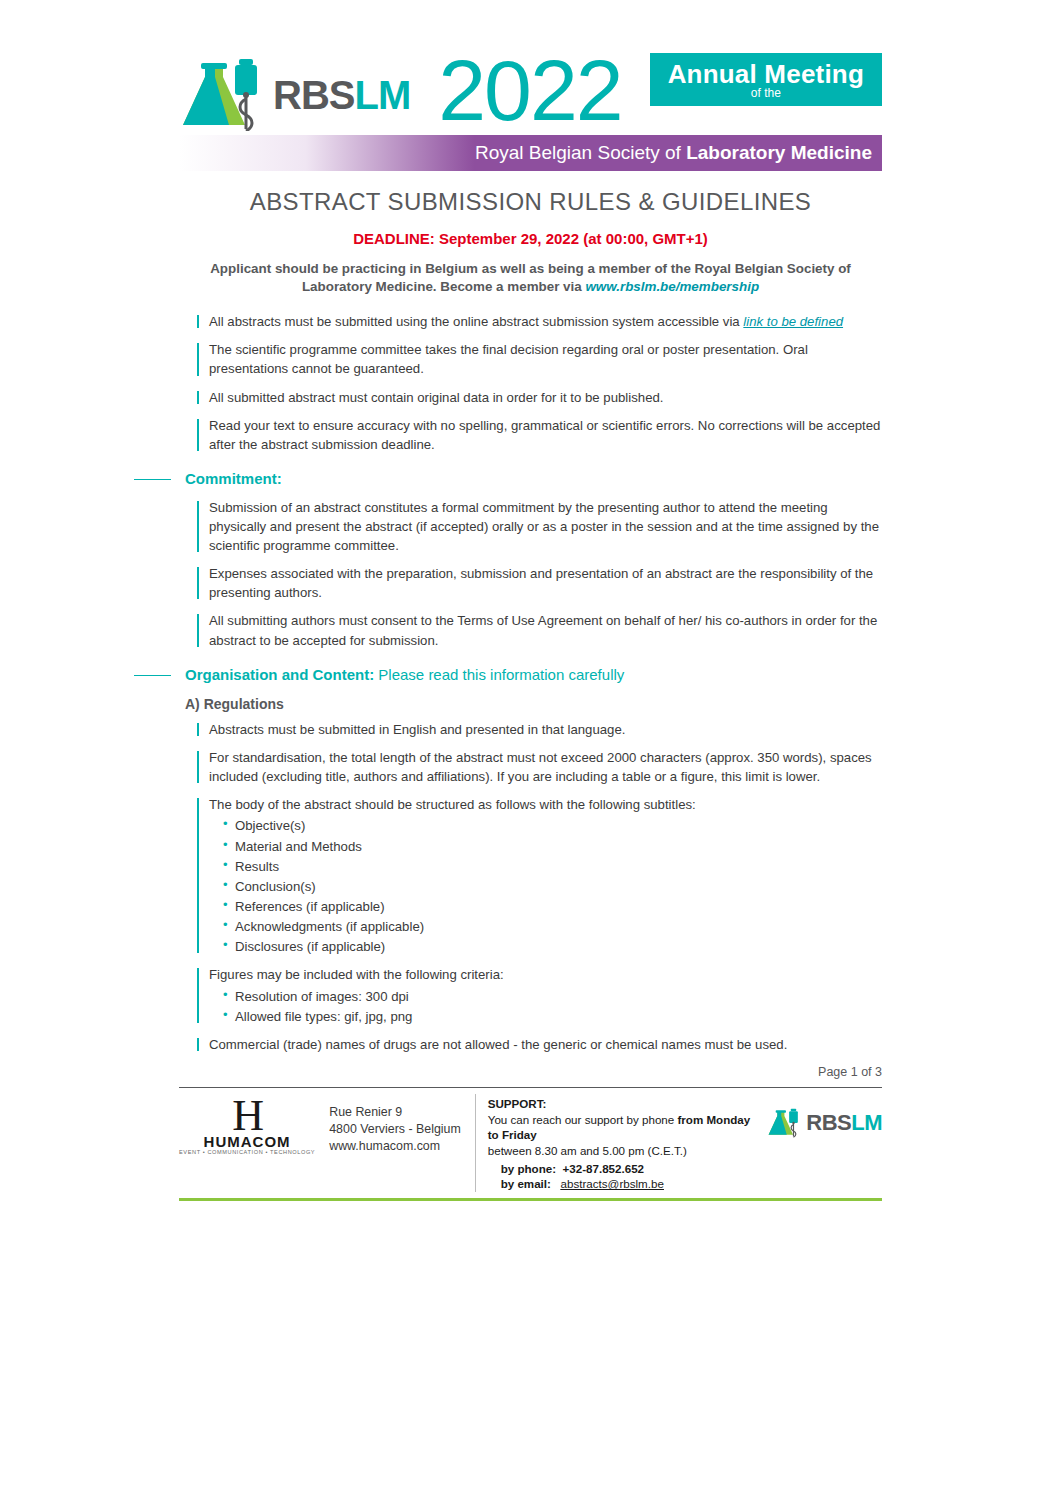RBS LM
2022
Annual Meeting
of the
Royal Belgian Society of Laboratory Medicine
ABSTRACT SUBMISSION RULES & GUIDELINES
DEADLINE: September 29, 2022 (at 00:00, GMT+1)
Applicant should be practicing in Belgium as well as being a member of the Royal Belgian Society of
Laboratory Medicine. Become a member via www.rbslm.be/membership
All abstracts must be submitted using the online abstract submission system accessible via link to be defined
The scientific programme committee takes the final decision regarding oral or poster presentation. Oral presentations cannot be guaranteed.
All submitted abstract must contain original data in order for it to be published.
Read your text to ensure accuracy with no spelling, grammatical or scientific errors. No corrections will be accepted after the abstract submission deadline.
Commitment:
Submission of an abstract constitutes a formal commitment by the presenting author to attend the meeting physically and present the abstract (if accepted) orally or as a poster in the session and at the time assigned by the scientific programme committee.
Expenses associated with the preparation, submission and presentation of an abstract are the responsibility of the presenting authors.
All submitting authors must consent to the Terms of Use Agreement on behalf of her/ his co-authors in order for the abstract to be accepted for submission.
Organisation and Content: Please read this information carefully
A) Regulations
Abstracts must be submitted in English and presented in that language.
For standardisation, the total length of the abstract must not exceed 2000 characters (approx. 350 words), spaces included (excluding title, authors and affiliations). If you are including a table or a figure, this limit is lower.
The body of the abstract should be structured as follows with the following subtitles:
Objective(s)
Material and Methods
Results
Conclusion(s)
References (if applicable)
Acknowledgments (if applicable)
Disclosures (if applicable)
Figures may be included with the following criteria:
Resolution of images: 300 dpi
Allowed file types: gif, jpg, png
Commercial (trade) names of drugs are not allowed - the generic or chemical names must be used.
Page 1 of 3
H
HUMACOM
EVENT • COMMUNICATION • TECHNOLOGY
Rue Renier 9
4800 Verviers - Belgium
www.humacom.com
SUPPORT:
You can reach our support by phone from Monday to Friday
between 8.30 am and 5.00 pm (C.E.T.)
by phone: +32-87.852.652
by email: abstracts@rbslm.be
RBS LM